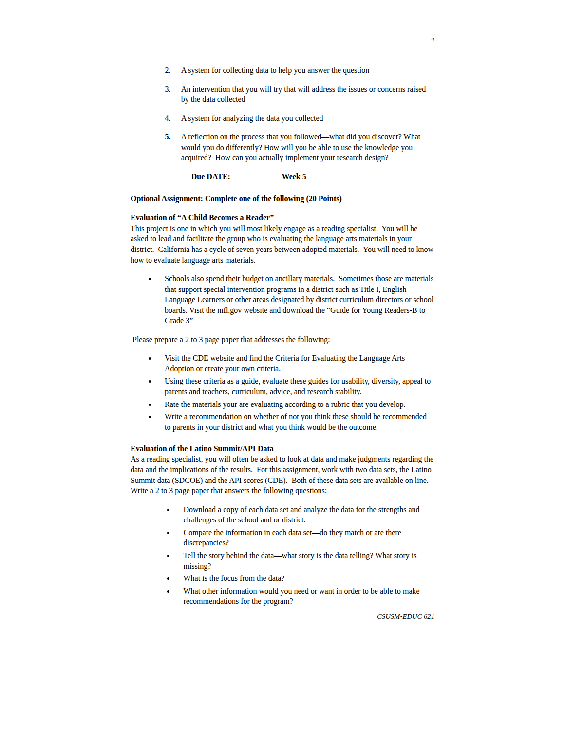4
A system for collecting data to help you answer the question
An intervention that you will try that will address the issues or concerns raised by the data collected
A system for analyzing the data you collected
A reflection on the process that you followed—what did you discover? What would you do differently? How will you be able to use the knowledge you acquired? How can you actually implement your research design?
Due DATE: Week 5
Optional Assignment: Complete one of the following (20 Points)
Evaluation of “A Child Becomes a Reader”
This project is one in which you will most likely engage as a reading specialist. You will be asked to lead and facilitate the group who is evaluating the language arts materials in your district. California has a cycle of seven years between adopted materials. You will need to know how to evaluate language arts materials.
Schools also spend their budget on ancillary materials. Sometimes those are materials that support special intervention programs in a district such as Title I, English Language Learners or other areas designated by district curriculum directors or school boards. Visit the nifl.gov website and download the “Guide for Young Readers-B to Grade 3”
Please prepare a 2 to 3 page paper that addresses the following:
Visit the CDE website and find the Criteria for Evaluating the Language Arts Adoption or create your own criteria.
Using these criteria as a guide, evaluate these guides for usability, diversity, appeal to parents and teachers, curriculum, advice, and research stability.
Rate the materials your are evaluating according to a rubric that you develop.
Write a recommendation on whether of not you think these should be recommended to parents in your district and what you think would be the outcome.
Evaluation of the Latino Summit/API Data
As a reading specialist, you will often be asked to look at data and make judgments regarding the data and the implications of the results. For this assignment, work with two data sets, the Latino Summit data (SDCOE) and the API scores (CDE). Both of these data sets are available on line. Write a 2 to 3 page paper that answers the following questions:
Download a copy of each data set and analyze the data for the strengths and challenges of the school and or district.
Compare the information in each data set—do they match or are there discrepancies?
Tell the story behind the data—what story is the data telling? What story is missing?
What is the focus from the data?
What other information would you need or want in order to be able to make recommendations for the program?
CSUSM•EDUC 621